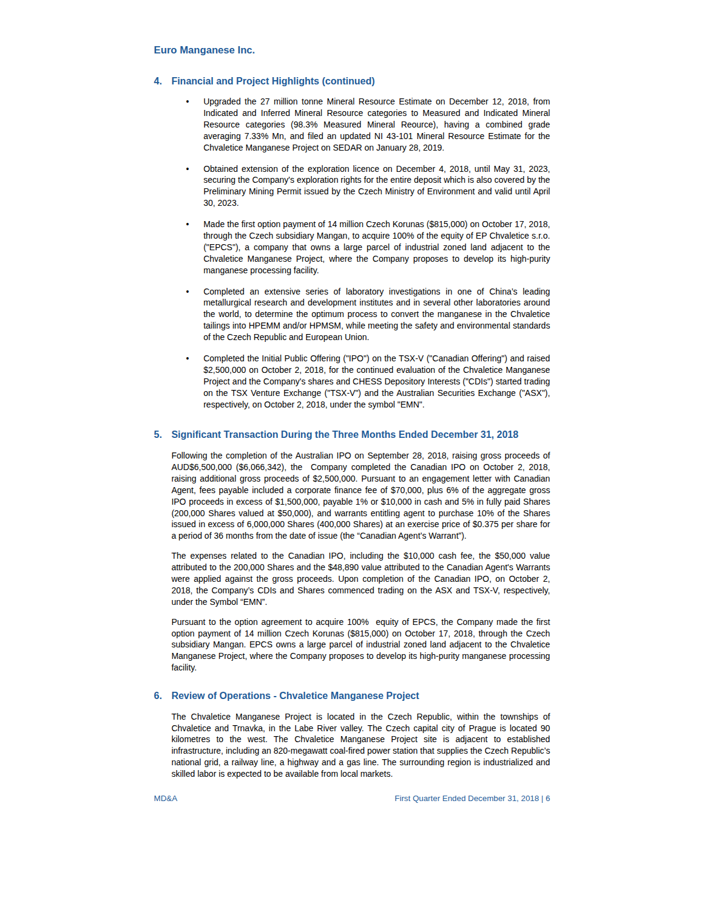Euro Manganese Inc.
4. Financial and Project Highlights (continued)
Upgraded the 27 million tonne Mineral Resource Estimate on December 12, 2018, from Indicated and Inferred Mineral Resource categories to Measured and Indicated Mineral Resource categories (98.3% Measured Mineral Reource), having a combined grade averaging 7.33% Mn, and filed an updated NI 43-101 Mineral Resource Estimate for the Chvaletice Manganese Project on SEDAR on January 28, 2019.
Obtained extension of the exploration licence on December 4, 2018, until May 31, 2023, securing the Company's exploration rights for the entire deposit which is also covered by the Preliminary Mining Permit issued by the Czech Ministry of Environment and valid until April 30, 2023.
Made the first option payment of 14 million Czech Korunas ($815,000) on October 17, 2018, through the Czech subsidiary Mangan, to acquire 100% of the equity of EP Chvaletice s.r.o. ("EPCS"), a company that owns a large parcel of industrial zoned land adjacent to the Chvaletice Manganese Project, where the Company proposes to develop its high-purity manganese processing facility.
Completed an extensive series of laboratory investigations in one of China’s leading metallurgical research and development institutes and in several other laboratories around the world, to determine the optimum process to convert the manganese in the Chvaletice tailings into HPEMM and/or HPMSM, while meeting the safety and environmental standards of the Czech Republic and European Union.
Completed the Initial Public Offering ("IPO") on the TSX-V ("Canadian Offering") and raised $2,500,000 on October 2, 2018, for the continued evaluation of the Chvaletice Manganese Project and the Company's shares and CHESS Depository Interests ("CDIs") started trading on the TSX Venture Exchange ("TSX-V") and the Australian Securities Exchange ("ASX"), respectively, on October 2, 2018, under the symbol "EMN".
5. Significant Transaction During the Three Months Ended December 31, 2018
Following the completion of the Australian IPO on September 28, 2018, raising gross proceeds of AUD$6,500,000 ($6,066,342), the Company completed the Canadian IPO on October 2, 2018, raising additional gross proceeds of $2,500,000. Pursuant to an engagement letter with Canadian Agent, fees payable included a corporate finance fee of $70,000, plus 6% of the aggregate gross IPO proceeds in excess of $1,500,000, payable 1% or $10,000 in cash and 5% in fully paid Shares (200,000 Shares valued at $50,000), and warrants entitling agent to purchase 10% of the Shares issued in excess of 6,000,000 Shares (400,000 Shares) at an exercise price of $0.375 per share for a period of 36 months from the date of issue (the “Canadian Agent’s Warrant”).
The expenses related to the Canadian IPO, including the $10,000 cash fee, the $50,000 value attributed to the 200,000 Shares and the $48,890 value attributed to the Canadian Agent's Warrants were applied against the gross proceeds. Upon completion of the Canadian IPO, on October 2, 2018, the Company’s CDIs and Shares commenced trading on the ASX and TSX-V, respectively, under the Symbol “EMN”.
Pursuant to the option agreement to acquire 100% equity of EPCS, the Company made the first option payment of 14 million Czech Korunas ($815,000) on October 17, 2018, through the Czech subsidiary Mangan. EPCS owns a large parcel of industrial zoned land adjacent to the Chvaletice Manganese Project, where the Company proposes to develop its high-purity manganese processing facility.
6. Review of Operations - Chvaletice Manganese Project
The Chvaletice Manganese Project is located in the Czech Republic, within the townships of Chvaletice and Trnavka, in the Labe River valley. The Czech capital city of Prague is located 90 kilometres to the west. The Chvaletice Manganese Project site is adjacent to established infrastructure, including an 820-megawatt coal-fired power station that supplies the Czech Republic’s national grid, a railway line, a highway and a gas line. The surrounding region is industrialized and skilled labor is expected to be available from local markets.
MD&A
First Quarter Ended December 31, 2018 | 6